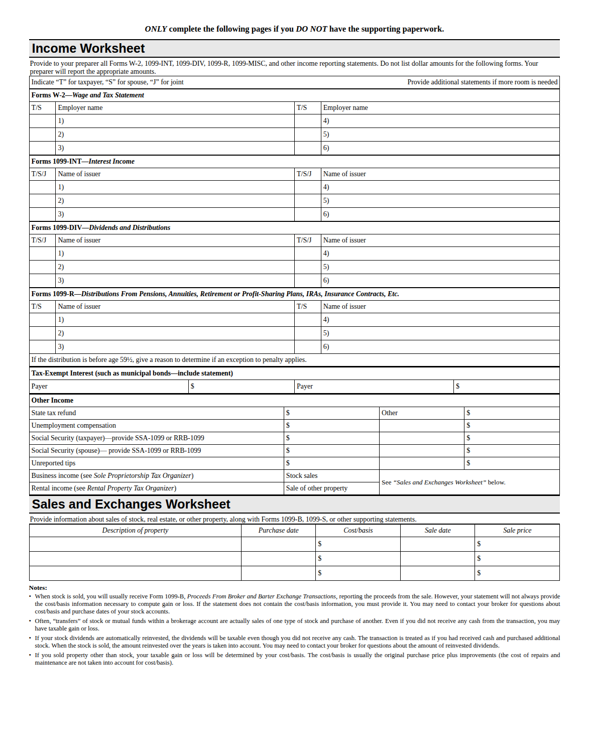ONLY complete the following pages if you DO NOT have the supporting paperwork.
Income Worksheet
Provide to your preparer all Forms W-2, 1099-INT, 1099-DIV, 1099-R, 1099-MISC, and other income reporting statements. Do not list dollar amounts for the following forms. Your preparer will report the appropriate amounts.
| Indicate “T” for taxpayer, “S” for spouse, “J” for joint | Provide additional statements if more room is needed |
| Forms W-2 — Wage and Tax Statement |
| T/S | Employer name | T/S | Employer name |
| | 1) | | 4) |
| | 2) | | 5) |
| | 3) | | 6) |
| Forms 1099-INT — Interest Income |
| T/S/J | Name of issuer | T/S/J | Name of issuer |
| | 1) | | 4) |
| | 2) | | 5) |
| | 3) | | 6) |
| Forms 1099-DIV — Dividends and Distributions |
| T/S/J | Name of issuer | T/S/J | Name of issuer |
| | 1) | | 4) |
| | 2) | | 5) |
| | 3) | | 6) |
| Forms 1099-R — Distributions From Pensions, Annuities, Retirement or Profit-Sharing Plans, IRAs, Insurance Contracts, Etc. |
| T/S | Name of issuer | T/S | Name of issuer |
| | 1) | | 4) |
| | 2) | | 5) |
| | 3) | | 6) |
| If the distribution is before age 59½, give a reason to determine if an exception to penalty applies. |
| Tax-Exempt Interest (such as municipal bonds—include statement) |
| Payer | $ | Payer | $ |
| Other Income |
| State tax refund | $ | Other | $ |
| Unemployment compensation | $ | | $ |
| Social Security (taxpayer)—provide SSA-1099 or RRB-1099 | $ | | $ |
| Social Security (spouse)— provide SSA-1099 or RRB-1099 | $ | | $ |
| Unreported tips | $ | | $ |
| Business income (see Sole Proprietorship Tax Organizer ) | Stock sales | See “Sales and Exchanges Worksheet” below. |
| Rental income (see Rental Property Tax Organizer ) | Sale of other property |
Sales and Exchanges Worksheet
Provide information about sales of stock, real estate, or other property, along with Forms 1099-B, 1099-S, or other supporting statements.
| Description of property | Purchase date | Cost/basis | Sale date | Sale price |
| --- | --- | --- | --- | --- |
| | | $ | | $ |
| | | $ | | $ |
| | | $ | | $ |
Notes:
When stock is sold, you will usually receive Form 1099-B, Proceeds From Broker and Barter Exchange Transactions, reporting the proceeds from the sale. However, your statement will not always provide the cost/basis information necessary to compute gain or loss. If the statement does not contain the cost/basis information, you must provide it. You may need to contact your broker for questions about cost/basis and purchase dates of your stock accounts.
Often, “transfers” of stock or mutual funds within a brokerage account are actually sales of one type of stock and purchase of another. Even if you did not receive any cash from the transaction, you may have taxable gain or loss.
If your stock dividends are automatically reinvested, the dividends will be taxable even though you did not receive any cash. The transaction is treated as if you had received cash and purchased additional stock. When the stock is sold, the amount reinvested over the years is taken into account. You may need to contact your broker for questions about the amount of reinvested dividends.
If you sold property other than stock, your taxable gain or loss will be determined by your cost/basis. The cost/basis is usually the original purchase price plus improvements (the cost of repairs and maintenance are not taken into account for cost/basis).